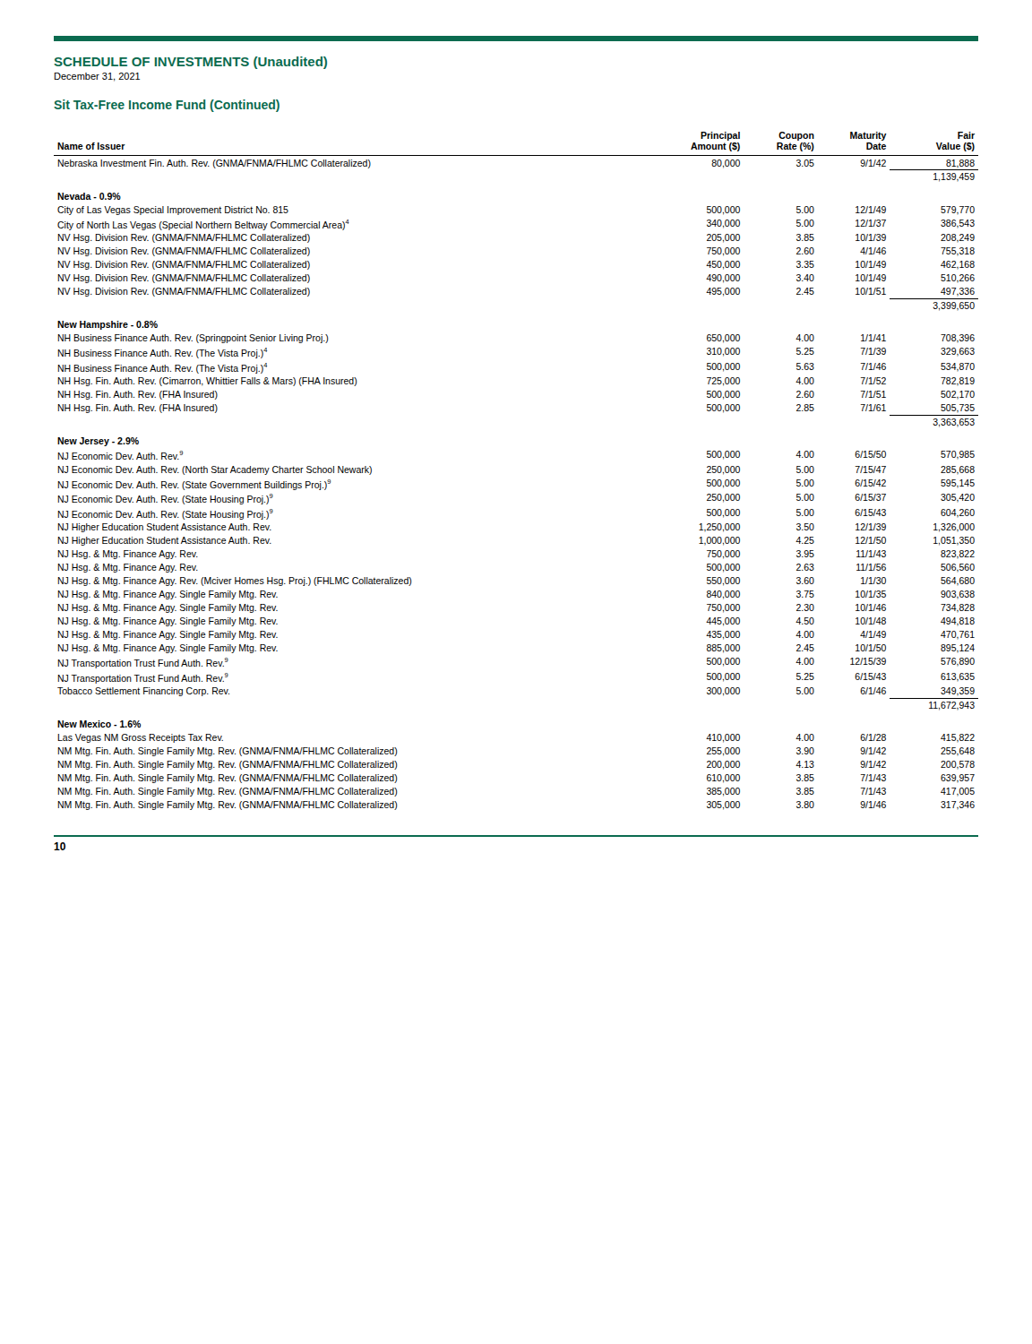SCHEDULE OF INVESTMENTS (Unaudited)
December 31, 2021
Sit Tax-Free Income Fund (Continued)
| Name of Issuer | Principal Amount ($) | Coupon Rate (%) | Maturity Date | Fair Value ($) |
| --- | --- | --- | --- | --- |
| Nebraska Investment Fin. Auth. Rev. (GNMA/FNMA/FHLMC Collateralized) | 80,000 | 3.05 | 9/1/42 | 81,888 |
| | | | | 1,139,459 |
| Nevada - 0.9% | | | | |
| City of Las Vegas Special Improvement District No. 815 | 500,000 | 5.00 | 12/1/49 | 579,770 |
| City of North Las Vegas (Special Northern Beltway Commercial Area) 4 | 340,000 | 5.00 | 12/1/37 | 386,543 |
| NV Hsg. Division Rev. (GNMA/FNMA/FHLMC Collateralized) | 205,000 | 3.85 | 10/1/39 | 208,249 |
| NV Hsg. Division Rev. (GNMA/FNMA/FHLMC Collateralized) | 750,000 | 2.60 | 4/1/46 | 755,318 |
| NV Hsg. Division Rev. (GNMA/FNMA/FHLMC Collateralized) | 450,000 | 3.35 | 10/1/49 | 462,168 |
| NV Hsg. Division Rev. (GNMA/FNMA/FHLMC Collateralized) | 490,000 | 3.40 | 10/1/49 | 510,266 |
| NV Hsg. Division Rev. (GNMA/FNMA/FHLMC Collateralized) | 495,000 | 2.45 | 10/1/51 | 497,336 |
| | | | | 3,399,650 |
| New Hampshire - 0.8% | | | | |
| NH Business Finance Auth. Rev. (Springpoint Senior Living Proj.) | 650,000 | 4.00 | 1/1/41 | 708,396 |
| NH Business Finance Auth. Rev. (The Vista Proj.) 4 | 310,000 | 5.25 | 7/1/39 | 329,663 |
| NH Business Finance Auth. Rev. (The Vista Proj.) 4 | 500,000 | 5.63 | 7/1/46 | 534,870 |
| NH Hsg. Fin. Auth. Rev. (Cimarron, Whittier Falls & Mars) (FHA Insured) | 725,000 | 4.00 | 7/1/52 | 782,819 |
| NH Hsg. Fin. Auth. Rev. (FHA Insured) | 500,000 | 2.60 | 7/1/51 | 502,170 |
| NH Hsg. Fin. Auth. Rev. (FHA Insured) | 500,000 | 2.85 | 7/1/61 | 505,735 |
| | | | | 3,363,653 |
| New Jersey - 2.9% | | | | |
| NJ Economic Dev. Auth. Rev. 9 | 500,000 | 4.00 | 6/15/50 | 570,985 |
| NJ Economic Dev. Auth. Rev. (North Star Academy Charter School Newark) | 250,000 | 5.00 | 7/15/47 | 285,668 |
| NJ Economic Dev. Auth. Rev. (State Government Buildings Proj.) 9 | 500,000 | 5.00 | 6/15/42 | 595,145 |
| NJ Economic Dev. Auth. Rev. (State Housing Proj.) 9 | 250,000 | 5.00 | 6/15/37 | 305,420 |
| NJ Economic Dev. Auth. Rev. (State Housing Proj.) 9 | 500,000 | 5.00 | 6/15/43 | 604,260 |
| NJ Higher Education Student Assistance Auth. Rev. | 1,250,000 | 3.50 | 12/1/39 | 1,326,000 |
| NJ Higher Education Student Assistance Auth. Rev. | 1,000,000 | 4.25 | 12/1/50 | 1,051,350 |
| NJ Hsg. & Mtg. Finance Agy. Rev. | 750,000 | 3.95 | 11/1/43 | 823,822 |
| NJ Hsg. & Mtg. Finance Agy. Rev. | 500,000 | 2.63 | 11/1/56 | 506,560 |
| NJ Hsg. & Mtg. Finance Agy. Rev. (Mciver Homes Hsg. Proj.) (FHLMC Collateralized) | 550,000 | 3.60 | 1/1/30 | 564,680 |
| NJ Hsg. & Mtg. Finance Agy. Single Family Mtg. Rev. | 840,000 | 3.75 | 10/1/35 | 903,638 |
| NJ Hsg. & Mtg. Finance Agy. Single Family Mtg. Rev. | 750,000 | 2.30 | 10/1/46 | 734,828 |
| NJ Hsg. & Mtg. Finance Agy. Single Family Mtg. Rev. | 445,000 | 4.50 | 10/1/48 | 494,818 |
| NJ Hsg. & Mtg. Finance Agy. Single Family Mtg. Rev. | 435,000 | 4.00 | 4/1/49 | 470,761 |
| NJ Hsg. & Mtg. Finance Agy. Single Family Mtg. Rev. | 885,000 | 2.45 | 10/1/50 | 895,124 |
| NJ Transportation Trust Fund Auth. Rev. 9 | 500,000 | 4.00 | 12/15/39 | 576,890 |
| NJ Transportation Trust Fund Auth. Rev. 9 | 500,000 | 5.25 | 6/15/43 | 613,635 |
| Tobacco Settlement Financing Corp. Rev. | 300,000 | 5.00 | 6/1/46 | 349,359 |
| | | | | 11,672,943 |
| New Mexico - 1.6% | | | | |
| Las Vegas NM Gross Receipts Tax Rev. | 410,000 | 4.00 | 6/1/28 | 415,822 |
| NM Mtg. Fin. Auth. Single Family Mtg. Rev. (GNMA/FNMA/FHLMC Collateralized) | 255,000 | 3.90 | 9/1/42 | 255,648 |
| NM Mtg. Fin. Auth. Single Family Mtg. Rev. (GNMA/FNMA/FHLMC Collateralized) | 200,000 | 4.13 | 9/1/42 | 200,578 |
| NM Mtg. Fin. Auth. Single Family Mtg. Rev. (GNMA/FNMA/FHLMC Collateralized) | 610,000 | 3.85 | 7/1/43 | 639,957 |
| NM Mtg. Fin. Auth. Single Family Mtg. Rev. (GNMA/FNMA/FHLMC Collateralized) | 385,000 | 3.85 | 7/1/43 | 417,005 |
| NM Mtg. Fin. Auth. Single Family Mtg. Rev. (GNMA/FNMA/FHLMC Collateralized) | 305,000 | 3.80 | 9/1/46 | 317,346 |
10